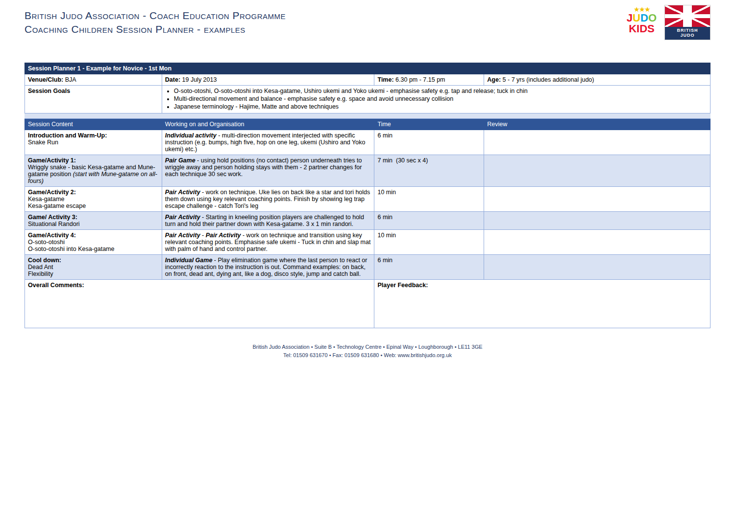British Judo Association - Coach Education Programme
Coaching Children Session Planner - examples
★★★
JUDO
KIDS
BRITISH
JUDO
| Session Planner 1 - Example for Novice - 1st Mon |
| Venue/Club: BJA | Date: 19 July 2013 | Time: 6.30 pm - 7.15 pm | Age: 5 - 7 yrs (includes additional judo) |
| Session Goals | O-soto-otoshi, O-soto-otoshi into Kesa-gatame, Ushiro ukemi and Yoko ukemi - emphasise safety e.g. tap and release; tuck in chin Multi-directional movement and balance - emphasise safety e.g. space and avoid unnecessary collision Japanese terminology - Hajime, Matte and above techniques |
| Session Content | Working on and Organisation | Time | Review |
| Introduction and Warm-Up: Snake Run | Individual activity - multi-direction movement interjected with specific instruction (e.g. bumps, high five, hop on one leg, ukemi (Ushiro and Yoko ukemi) etc.) | 6 min | |
| Game/Activity 1: Wriggly snake - basic Kesa-gatame and Mune-gatame position (start with Mune-gatame on all-fours) | Pair Game - using hold positions (no contact) person underneath tries to wriggle away and person holding stays with them - 2 partner changes for each technique 30 sec work. | 7 min (30 sec x 4) | |
| Game/Activity 2: Kesa-gatame Kesa-gatame escape | Pair Activity - work on technique. Uke lies on back like a star and tori holds them down using key relevant coaching points. Finish by showing leg trap escape challenge - catch Tori's leg | 10 min | |
| Game/ Activity 3: Situational Randori | Pair Activity - Starting in kneeling position players are challenged to hold turn and hold their partner down with Kesa-gatame. 3 x 1 min randori. | 6 min | |
| Game/Activity 4: O-soto-otoshi O-soto-otoshi into Kesa-gatame | Pair Activity - Pair Activity - work on technique and transition using key relevant coaching points. Emphasise safe ukemi - Tuck in chin and slap mat with palm of hand and control partner. | 10 min | |
| Cool down: Dead Ant Flexibility | Individual Game - Play elimination game where the last person to react or incorrectly reaction to the instruction is out. Command examples: on back, on front, dead ant, dying ant, like a dog, disco style, jump and catch ball. | 6 min | |
| Overall Comments: | Player Feedback: |
British Judo Association • Suite B • Technology Centre • Epinal Way • Loughborough • LE11 3GE
Tel: 01509 631670 • Fax: 01509 631680 • Web: www.britishjudo.org.uk